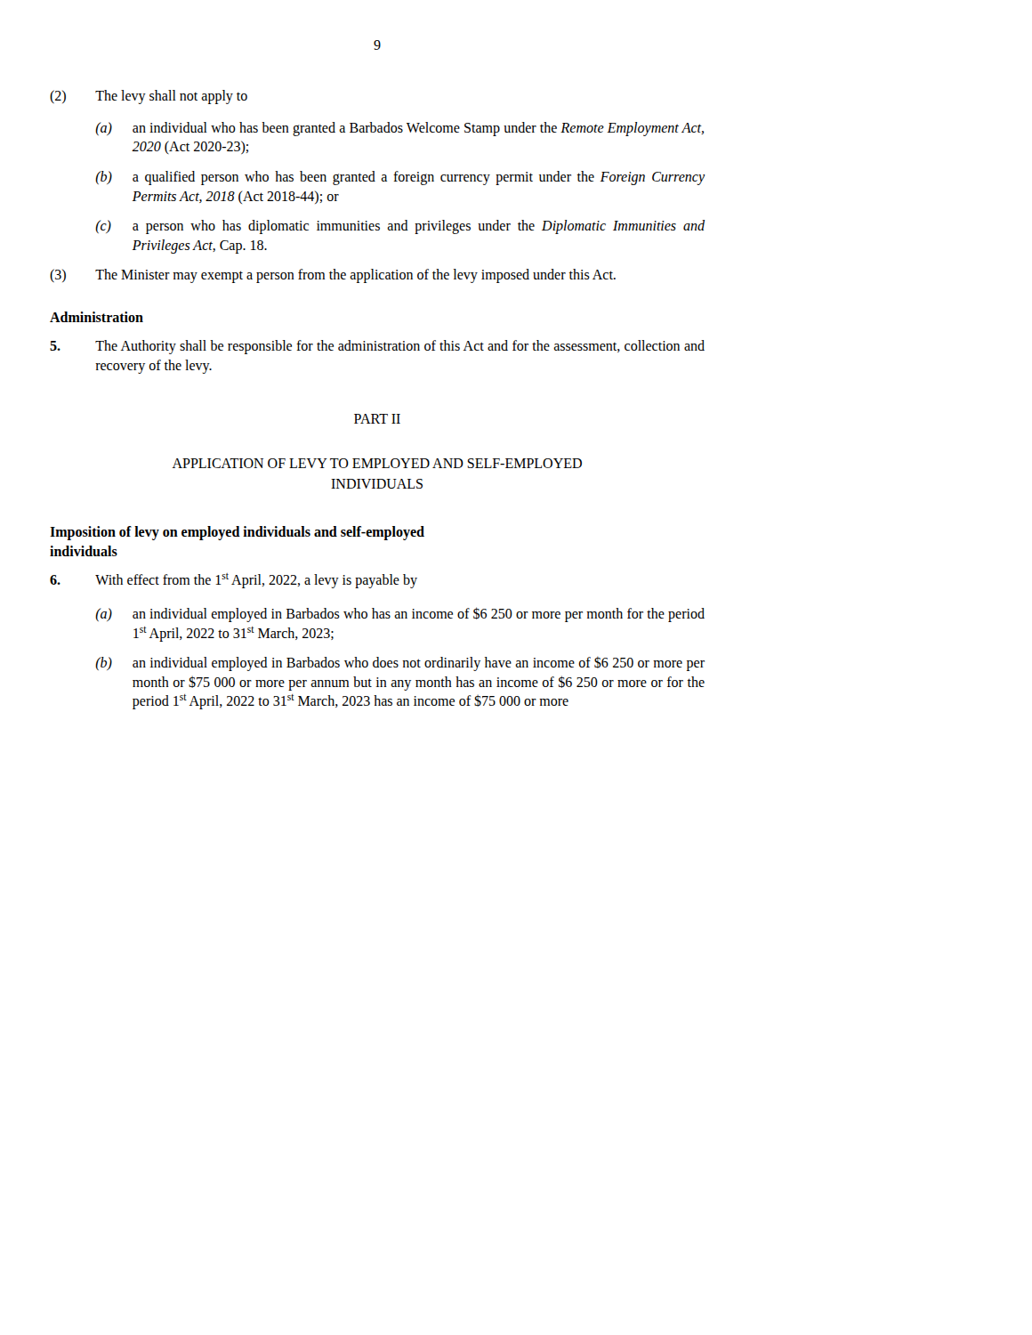9
(2)
The levy shall not apply to
(a)
an individual who has been granted a Barbados Welcome Stamp under the Remote Employment Act, 2020 (Act 2020-23);
(b)
a qualified person who has been granted a foreign currency permit under the Foreign Currency Permits Act, 2018 (Act 2018-44); or
(c)
a person who has diplomatic immunities and privileges under the Diplomatic Immunities and Privileges Act, Cap. 18.
(3)
The Minister may exempt a person from the application of the levy imposed under this Act.
Administration
5.
The Authority shall be responsible for the administration of this Act and for the assessment, collection and recovery of the levy.
PART II
APPLICATION OF LEVY TO EMPLOYED AND SELF-EMPLOYED
INDIVIDUALS
Imposition of levy on employed individuals and self-employed
individuals
6.
With effect from the 1st April, 2022, a levy is payable by
(a)
an individual employed in Barbados who has an income of $6 250 or more per month for the period 1st April, 2022 to 31st March, 2023;
(b)
an individual employed in Barbados who does not ordinarily have an income of $6 250 or more per month or $75 000 or more per annum but in any month has an income of $6 250 or more or for the period 1st April, 2022 to 31st March, 2023 has an income of $75 000 or more